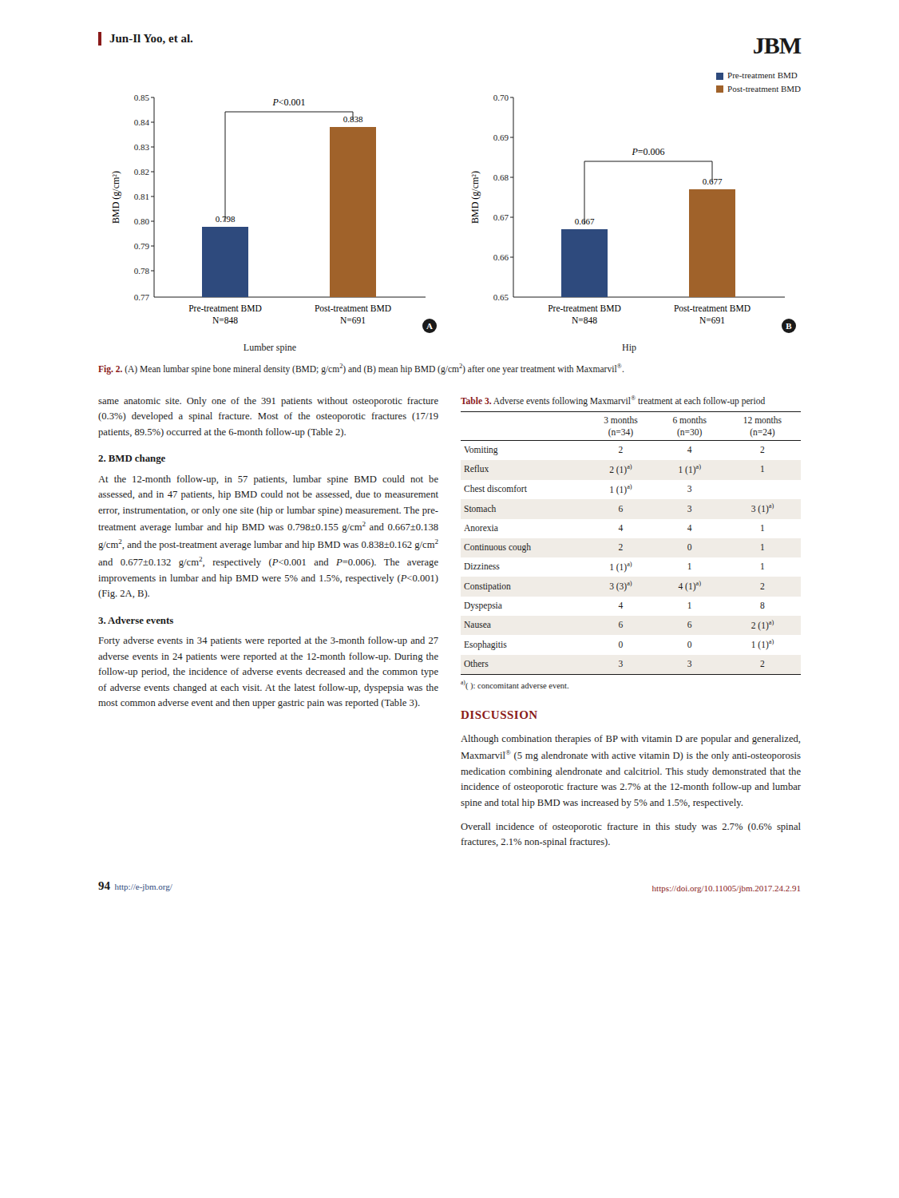Jun-Il Yoo, et al.
JBM
0.85 0.84 0.83 0.82 0.81 0.80 0.79 0.78 0.77 BMD (g/cm²) 0.798 0.838 P<0.001 Pre-treatment BMD N=848 Post-treatment BMD N=691
Lumber spine
A
Pre-treatment BMD
Post-treatment BMD
0.70 0.69 0.68 0.67 0.66 0.65 BMD (g/cm²) 0.667 0.677 P=0.006 Pre-treatment BMD N=848 Post-treatment BMD N=691
Hip
B
Fig. 2. (A) Mean lumbar spine bone mineral density (BMD; g/cm2) and (B) mean hip BMD (g/cm2) after one year treatment with Maxmarvil®.
same anatomic site. Only one of the 391 patients without osteoporotic fracture (0.3%) developed a spinal fracture. Most of the osteoporotic fractures (17/19 patients, 89.5%) occurred at the 6-month follow-up (Table 2).
2. BMD change
At the 12-month follow-up, in 57 patients, lumbar spine BMD could not be assessed, and in 47 patients, hip BMD could not be assessed, due to measurement error, instrumentation, or only one site (hip or lumbar spine) measurement. The pre-treatment average lumbar and hip BMD was 0.798±0.155 g/cm2 and 0.667±0.138 g/cm2, and the post-treatment average lumbar and hip BMD was 0.838±0.162 g/cm2 and 0.677±0.132 g/cm2, respectively (P<0.001 and P=0.006). The average improvements in lumbar and hip BMD were 5% and 1.5%, respectively (P<0.001) (Fig. 2A, B).
3. Adverse events
Forty adverse events in 34 patients were reported at the 3-month follow-up and 27 adverse events in 24 patients were reported at the 12-month follow-up. During the follow-up period, the incidence of adverse events decreased and the common type of adverse events changed at each visit. At the latest follow-up, dyspepsia was the most common adverse event and then upper gastric pain was reported (Table 3).
Table 3. Adverse events following Maxmarvil® treatment at each follow-up period
| | 3 months (n=34) | 6 months (n=30) | 12 months (n=24) |
| --- | --- | --- | --- |
| Vomiting | 2 | 4 | 2 |
| Reflux | 2 (1) a) | 1 (1) a) | 1 |
| Chest discomfort | 1 (1) a) | 3 | |
| Stomach | 6 | 3 | 3 (1) a) |
| Anorexia | 4 | 4 | 1 |
| Continuous cough | 2 | 0 | 1 |
| Dizziness | 1 (1) a) | 1 | 1 |
| Constipation | 3 (3) a) | 4 (1) a) | 2 |
| Dyspepsia | 4 | 1 | 8 |
| Nausea | 6 | 6 | 2 (1) a) |
| Esophagitis | 0 | 0 | 1 (1) a) |
| Others | 3 | 3 | 2 |
a)( ): concomitant adverse event.
DISCUSSION
Although combination therapies of BP with vitamin D are popular and generalized, Maxmarvil® (5 mg alendronate with active vitamin D) is the only anti-osteoporosis medication combining alendronate and calcitriol. This study demonstrated that the incidence of osteoporotic fracture was 2.7% at the 12-month follow-up and lumbar spine and total hip BMD was increased by 5% and 1.5%, respectively.
Overall incidence of osteoporotic fracture in this study was 2.7% (0.6% spinal fractures, 2.1% non-spinal fractures).
94 http://e-jbm.org/
https://doi.org/10.11005/jbm.2017.24.2.91